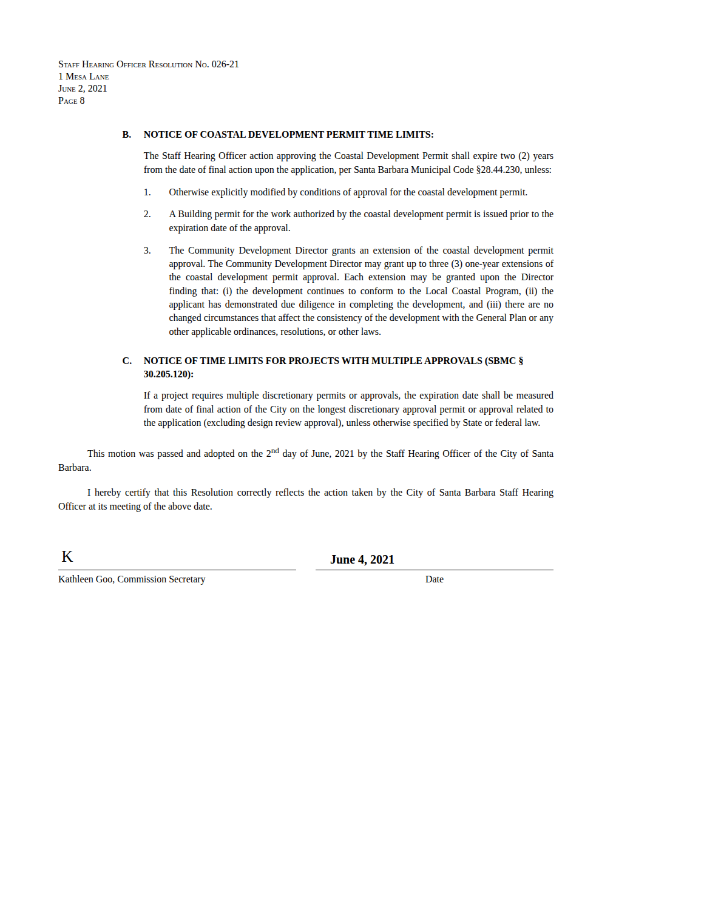Staff Hearing Officer Resolution No. 026-21
1 Mesa Lane
June 2, 2021
Page 8
B. Notice of Coastal Development Permit Time Limits:
The Staff Hearing Officer action approving the Coastal Development Permit shall expire two (2) years from the date of final action upon the application, per Santa Barbara Municipal Code §28.44.230, unless:
Otherwise explicitly modified by conditions of approval for the coastal development permit.
A Building permit for the work authorized by the coastal development permit is issued prior to the expiration date of the approval.
The Community Development Director grants an extension of the coastal development permit approval. The Community Development Director may grant up to three (3) one-year extensions of the coastal development permit approval. Each extension may be granted upon the Director finding that: (i) the development continues to conform to the Local Coastal Program, (ii) the applicant has demonstrated due diligence in completing the development, and (iii) there are no changed circumstances that affect the consistency of the development with the General Plan or any other applicable ordinances, resolutions, or other laws.
C. Notice of Time Limits for Projects with Multiple Approvals (SBMC § 30.205.120):
If a project requires multiple discretionary permits or approvals, the expiration date shall be measured from date of final action of the City on the longest discretionary approval permit or approval related to the application (excluding design review approval), unless otherwise specified by State or federal law.
This motion was passed and adopted on the 2nd day of June, 2021 by the Staff Hearing Officer of the City of Santa Barbara.
I hereby certify that this Resolution correctly reflects the action taken by the City of Santa Barbara Staff Hearing Officer at its meeting of the above date.
K
Kathleen Goo, Commission Secretary
June 4, 2021
Date